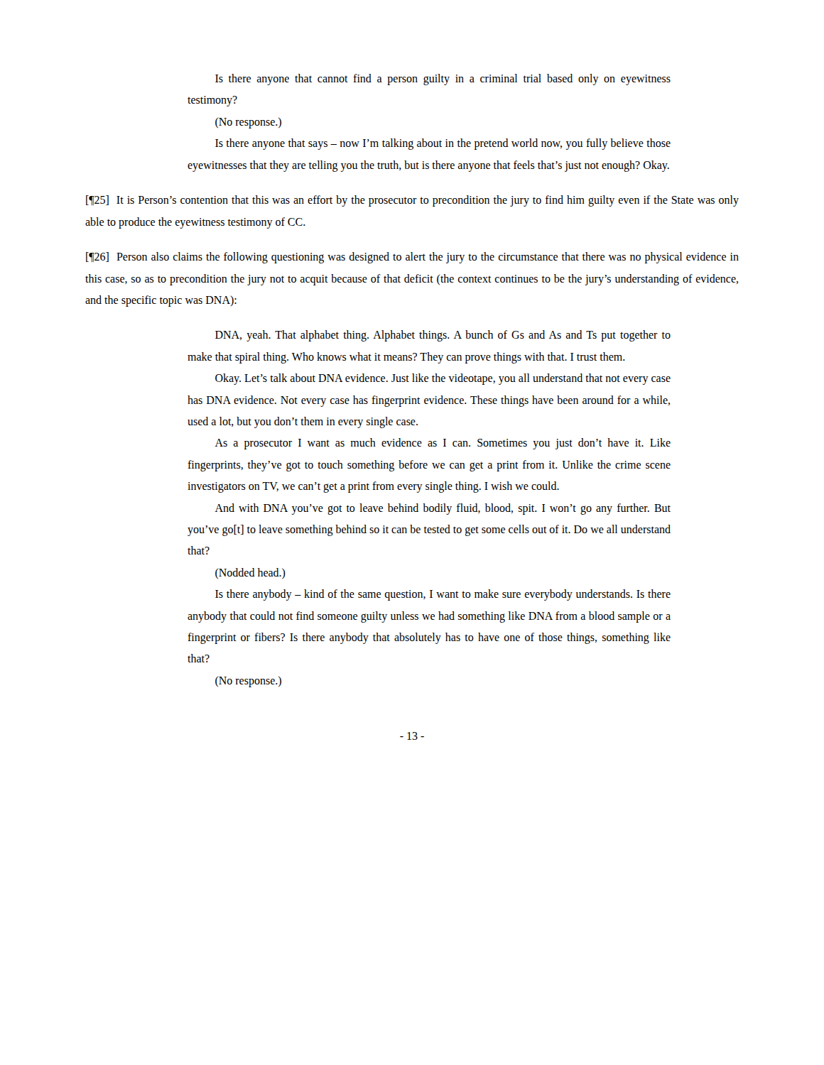Is there anyone that cannot find a person guilty in a criminal trial based only on eyewitness testimony?
(No response.)
Is there anyone that says – now I’m talking about in the pretend world now, you fully believe those eyewitnesses that they are telling you the truth, but is there anyone that feels that’s just not enough? Okay.
[¶25] It is Person’s contention that this was an effort by the prosecutor to precondition the jury to find him guilty even if the State was only able to produce the eyewitness testimony of CC.
[¶26] Person also claims the following questioning was designed to alert the jury to the circumstance that there was no physical evidence in this case, so as to precondition the jury not to acquit because of that deficit (the context continues to be the jury’s understanding of evidence, and the specific topic was DNA):
DNA, yeah. That alphabet thing. Alphabet things. A bunch of Gs and As and Ts put together to make that spiral thing. Who knows what it means? They can prove things with that. I trust them.
Okay. Let’s talk about DNA evidence. Just like the videotape, you all understand that not every case has DNA evidence. Not every case has fingerprint evidence. These things have been around for a while, used a lot, but you don’t them in every single case.
As a prosecutor I want as much evidence as I can. Sometimes you just don’t have it. Like fingerprints, they’ve got to touch something before we can get a print from it. Unlike the crime scene investigators on TV, we can’t get a print from every single thing. I wish we could.
And with DNA you’ve got to leave behind bodily fluid, blood, spit. I won’t go any further. But you’ve go[t] to leave something behind so it can be tested to get some cells out of it. Do we all understand that?
(Nodded head.)
Is there anybody – kind of the same question, I want to make sure everybody understands. Is there anybody that could not find someone guilty unless we had something like DNA from a blood sample or a fingerprint or fibers? Is there anybody that absolutely has to have one of those things, something like that?
(No response.)
- 13 -